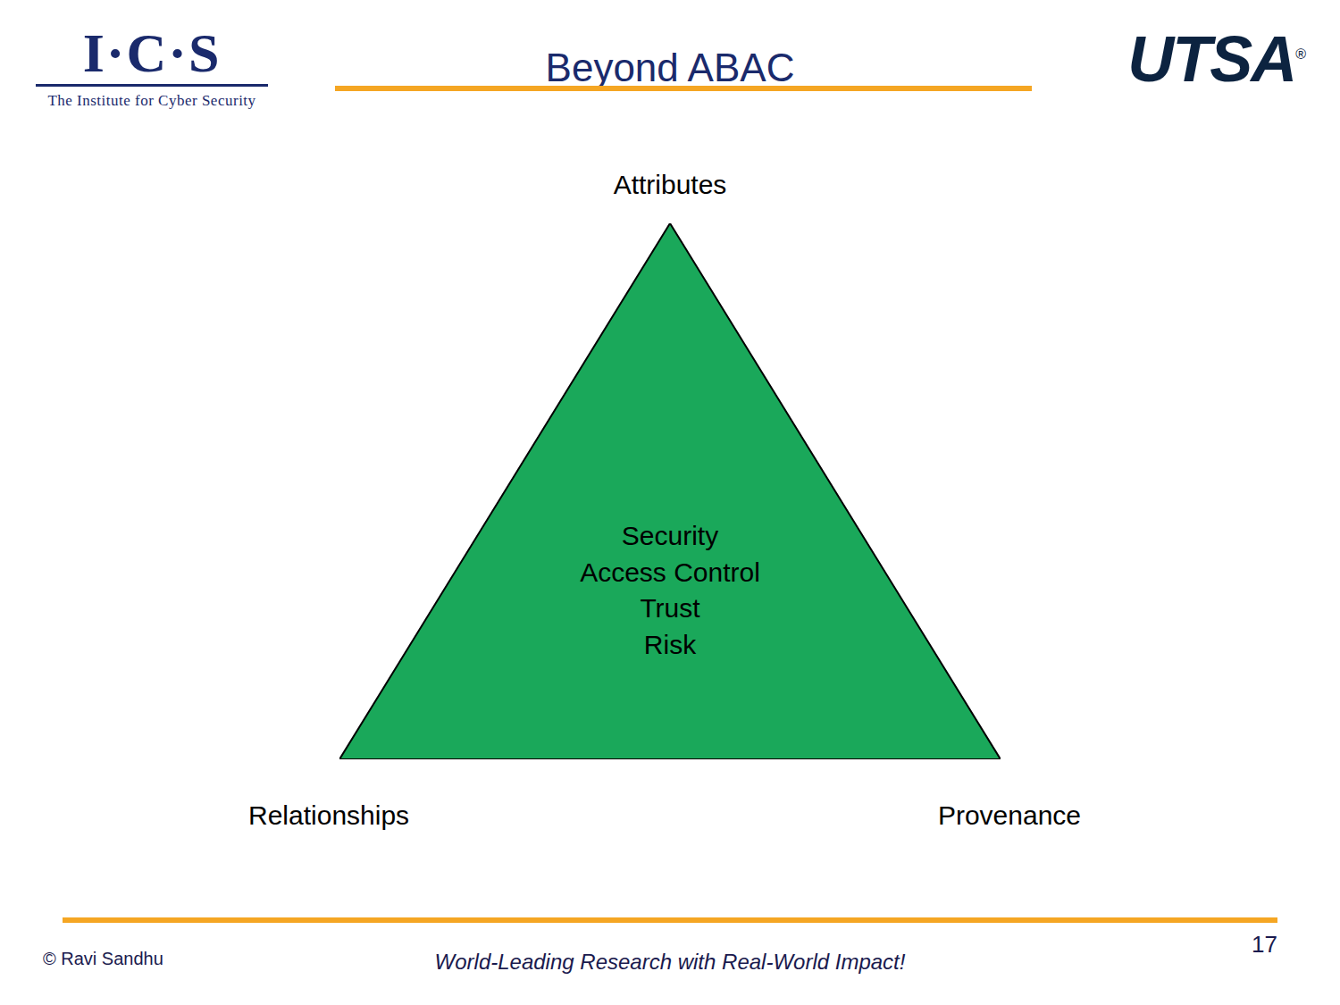I·C·S
The Institute for Cyber Security
UTSA®
Beyond ABAC
Attributes
Security
Access Control
Trust
Risk
Relationships
Provenance
© Ravi Sandhu
World-Leading Research with Real-World Impact!
17